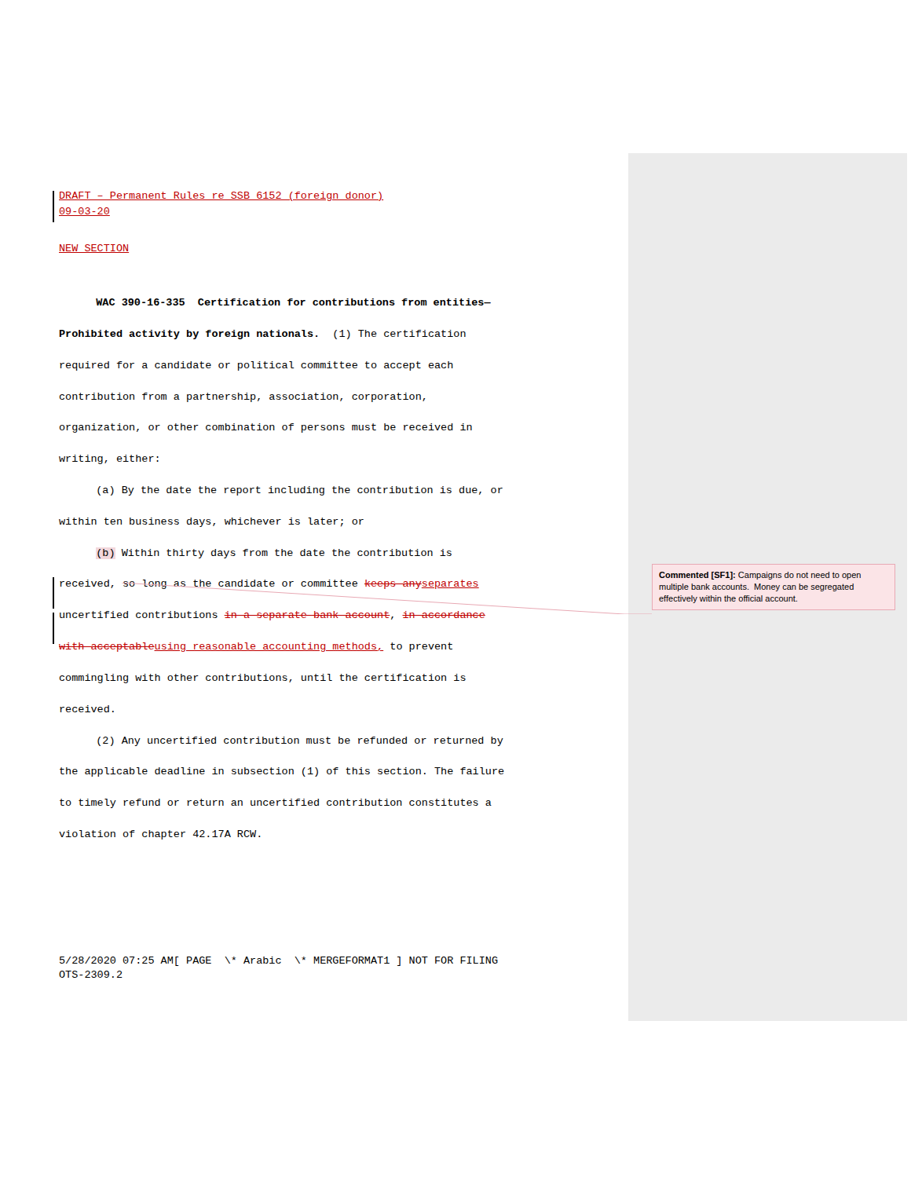DRAFT – Permanent Rules re SSB 6152 (foreign donor)
09-03-20
NEW SECTION
WAC 390-16-335 Certification for contributions from entities—
Prohibited activity by foreign nationals. (1) The certification
required for a candidate or political committee to accept each
contribution from a partnership, association, corporation,
organization, or other combination of persons must be received in
writing, either:
(a) By the date the report including the contribution is due, or
within ten business days, whichever is later; or
(b) Within thirty days from the date the contribution is
received, so long as the candidate or committee keeps any separates
uncertified contributions in a separate bank account, in accordance
with acceptable using reasonable accounting methods, to prevent
commingling with other contributions, until the certification is
received.
(2) Any uncertified contribution must be refunded or returned by
the applicable deadline in subsection (1) of this section. The failure
to timely refund or return an uncertified contribution constitutes a
violation of chapter 42.17A RCW.
Commented [SF1]: Campaigns do not need to open multiple bank accounts. Money can be segregated effectively within the official account.
5/28/2020 07:25 AM[ PAGE \* Arabic \* MERGEFORMAT1 ] NOT FOR FILING
OTS-2309.2